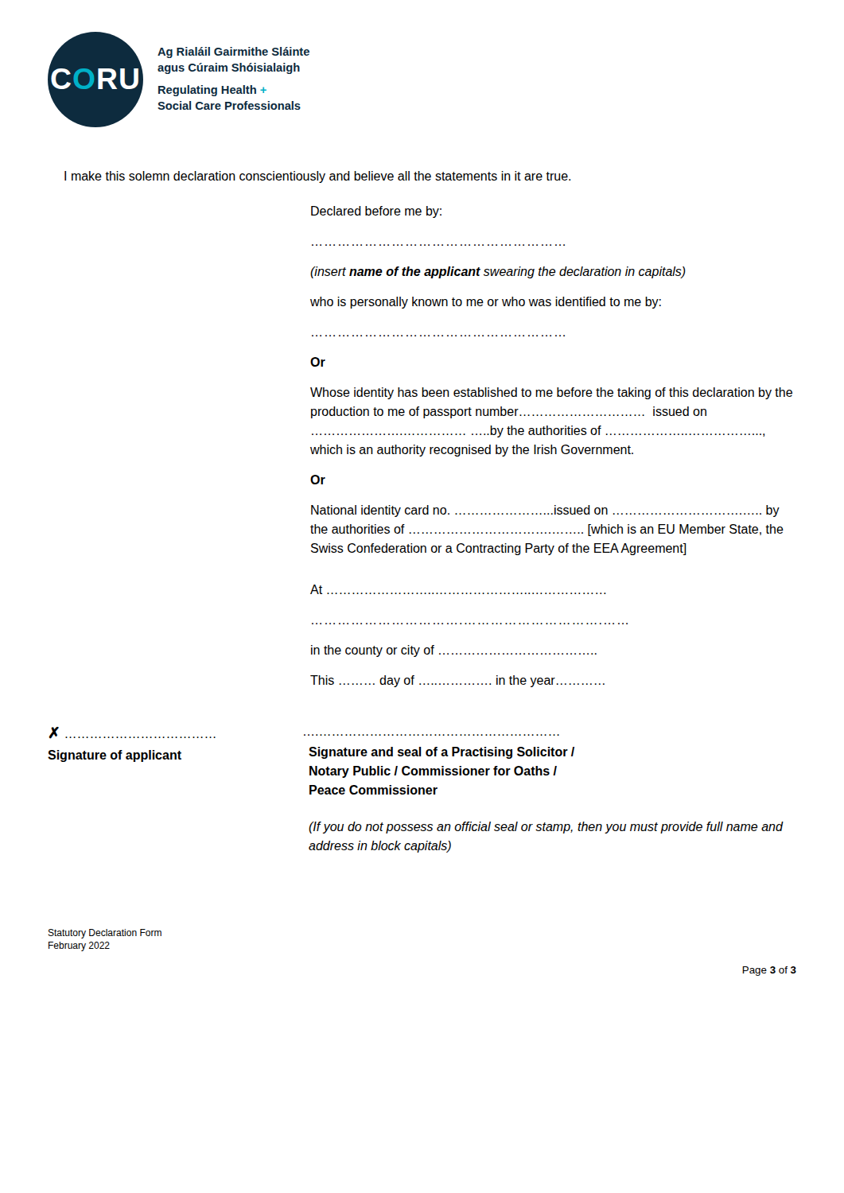CORU
Ag Rialáil Gairmithe Sláinte
agus Cúraim Shóisialaigh
Regulating Health +
Social Care Professionals
I make this solemn declaration conscientiously and believe all the statements in it are true.
Declared before me by:
…………………………………………………
(insert name of the applicant swearing the declaration in capitals)
who is personally known to me or who was identified to me by:
…………………………………………………
Or
Whose identity has been established to me before the taking of this declaration by the production to me of passport number………………………… issued on ………………….…………… …..by the authorities of ………………..……………..., which is an authority recognised by the Irish Government.
Or
National identity card no. …………………...issued on ………………………….….. by the authorities of …………………………….…….. [which is an EU Member State, the Swiss Confederation or a Contracting Party of the EEA Agreement]
At ……………………..…………………..………………
…………………………….………………………….……
in the county or city of ………………………………..
This ……… day of …..…………. in the year…………
✗ ………………………………
Signature of applicant
….…………………………………………………
Signature and seal of a Practising Solicitor /
Notary Public / Commissioner for Oaths /
Peace Commissioner
(If you do not possess an official seal or stamp, then you must provide full name and address in block capitals)
Statutory Declaration Form
February 2022
Page 3 of 3